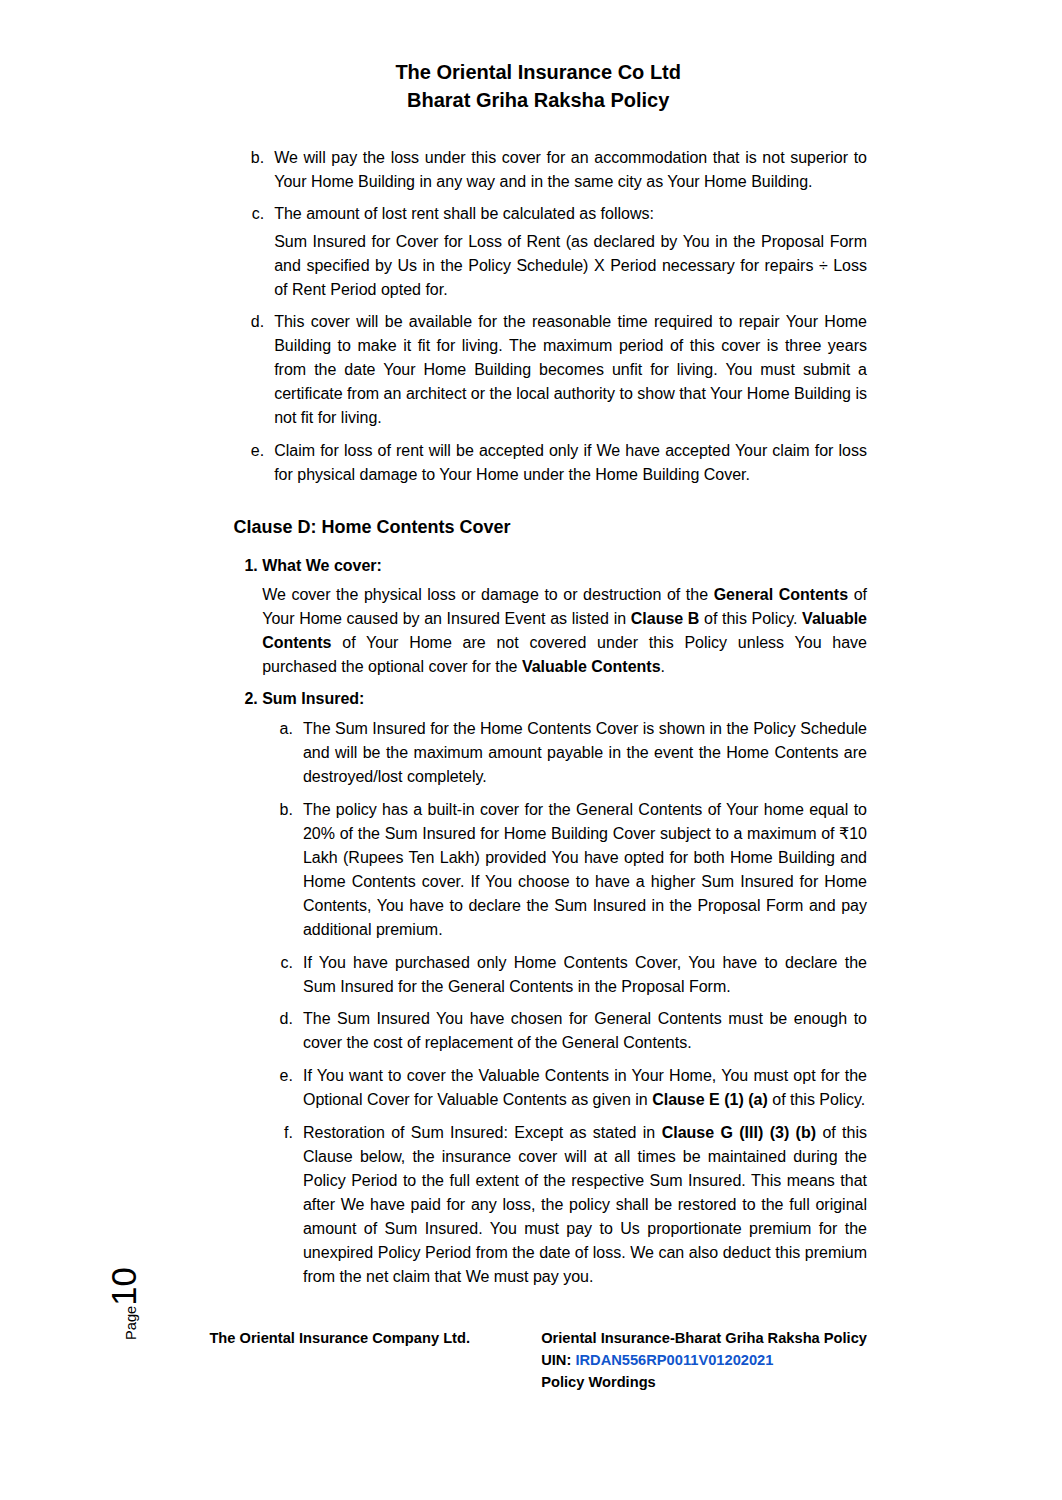The Oriental Insurance Co Ltd
Bharat Griha Raksha Policy
We will pay the loss under this cover for an accommodation that is not superior to Your Home Building in any way and in the same city as Your Home Building.
The amount of lost rent shall be calculated as follows:
Sum Insured for Cover for Loss of Rent (as declared by You in the Proposal Form and specified by Us in the Policy Schedule) X Period necessary for repairs ÷ Loss of Rent Period opted for.
This cover will be available for the reasonable time required to repair Your Home Building to make it fit for living. The maximum period of this cover is three years from the date Your Home Building becomes unfit for living. You must submit a certificate from an architect or the local authority to show that Your Home Building is not fit for living.
Claim for loss of rent will be accepted only if We have accepted Your claim for loss for physical damage to Your Home under the Home Building Cover.
Clause D: Home Contents Cover
What We cover:
We cover the physical loss or damage to or destruction of the General Contents of Your Home caused by an Insured Event as listed in Clause B of this Policy. Valuable Contents of Your Home are not covered under this Policy unless You have purchased the optional cover for the Valuable Contents.
Sum Insured:
The Sum Insured for the Home Contents Cover is shown in the Policy Schedule and will be the maximum amount payable in the event the Home Contents are destroyed/lost completely.
The policy has a built-in cover for the General Contents of Your home equal to 20% of the Sum Insured for Home Building Cover subject to a maximum of ₹10 Lakh (Rupees Ten Lakh) provided You have opted for both Home Building and Home Contents cover. If You choose to have a higher Sum Insured for Home Contents, You have to declare the Sum Insured in the Proposal Form and pay additional premium.
If You have purchased only Home Contents Cover, You have to declare the Sum Insured for the General Contents in the Proposal Form.
The Sum Insured You have chosen for General Contents must be enough to cover the cost of replacement of the General Contents.
If You want to cover the Valuable Contents in Your Home, You must opt for the Optional Cover for Valuable Contents as given in Clause E (1) (a) of this Policy.
Restoration of Sum Insured: Except as stated in Clause G (III) (3) (b) of this Clause below, the insurance cover will at all times be maintained during the Policy Period to the full extent of the respective Sum Insured. This means that after We have paid for any loss, the policy shall be restored to the full original amount of Sum Insured. You must pay to Us proportionate premium for the unexpired Policy Period from the date of loss. We can also deduct this premium from the net claim that We must pay you.
Page10
The Oriental Insurance Company Ltd.
Oriental Insurance-Bharat Griha Raksha Policy
UIN: IRDAN556RP0011V01202021
Policy Wordings